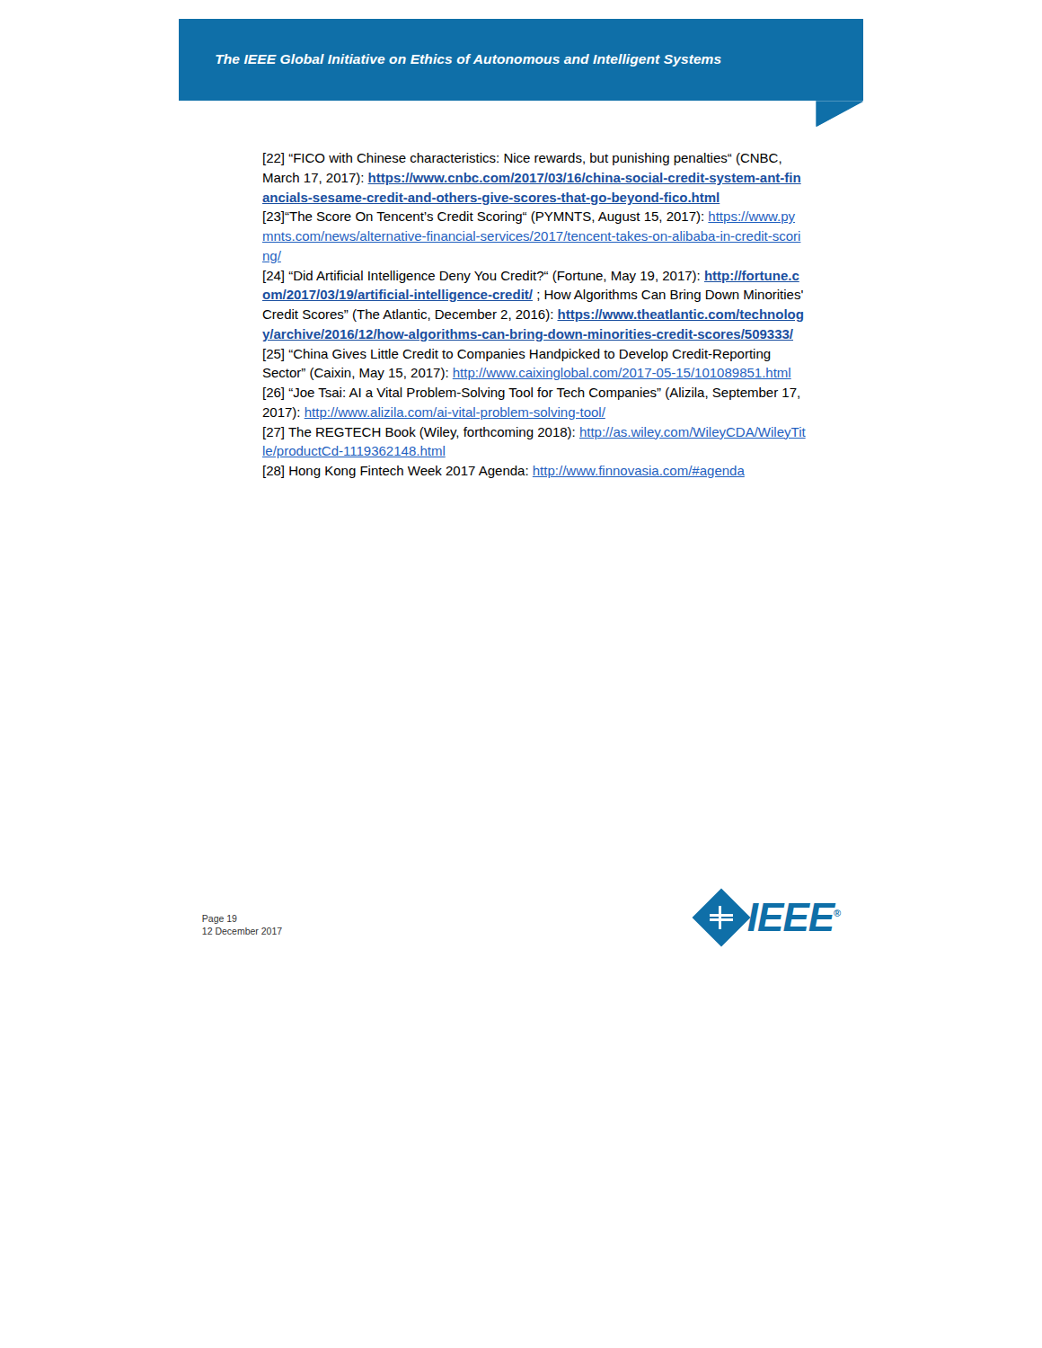The IEEE Global Initiative on Ethics of Autonomous and Intelligent Systems
[22] “FICO with Chinese characteristics: Nice rewards, but punishing penalties“ (CNBC, March 17, 2017): https://www.cnbc.com/2017/03/16/china-social-credit-system-ant-financials-sesame-credit-and-others-give-scores-that-go-beyond-fico.html
[23]“The Score On Tencent’s Credit Scoring“ (PYMNTS, August 15, 2017): https://www.pymnts.com/news/alternative-financial-services/2017/tencent-takes-on-alibaba-in-credit-scoring/
[24] “Did Artificial Intelligence Deny You Credit?“ (Fortune, May 19, 2017): http://fortune.com/2017/03/19/artificial-intelligence-credit/ ; How Algorithms Can Bring Down Minorities' Credit Scores” (The Atlantic, December 2, 2016): https://www.theatlantic.com/technology/archive/2016/12/how-algorithms-can-bring-down-minorities-credit-scores/509333/
[25] “China Gives Little Credit to Companies Handpicked to Develop Credit-Reporting Sector” (Caixin, May 15, 2017): http://www.caixinglobal.com/2017-05-15/101089851.html
[26] “Joe Tsai: AI a Vital Problem-Solving Tool for Tech Companies” (Alizila, September 17, 2017): http://www.alizila.com/ai-vital-problem-solving-tool/
[27] The REGTECH Book (Wiley, forthcoming 2018): http://as.wiley.com/WileyCDA/WileyTitle/productCd-1119362148.html
[28] Hong Kong Fintech Week 2017 Agenda: http://www.finnovasia.com/#agenda
Page 19
12 December 2017
IEEE®